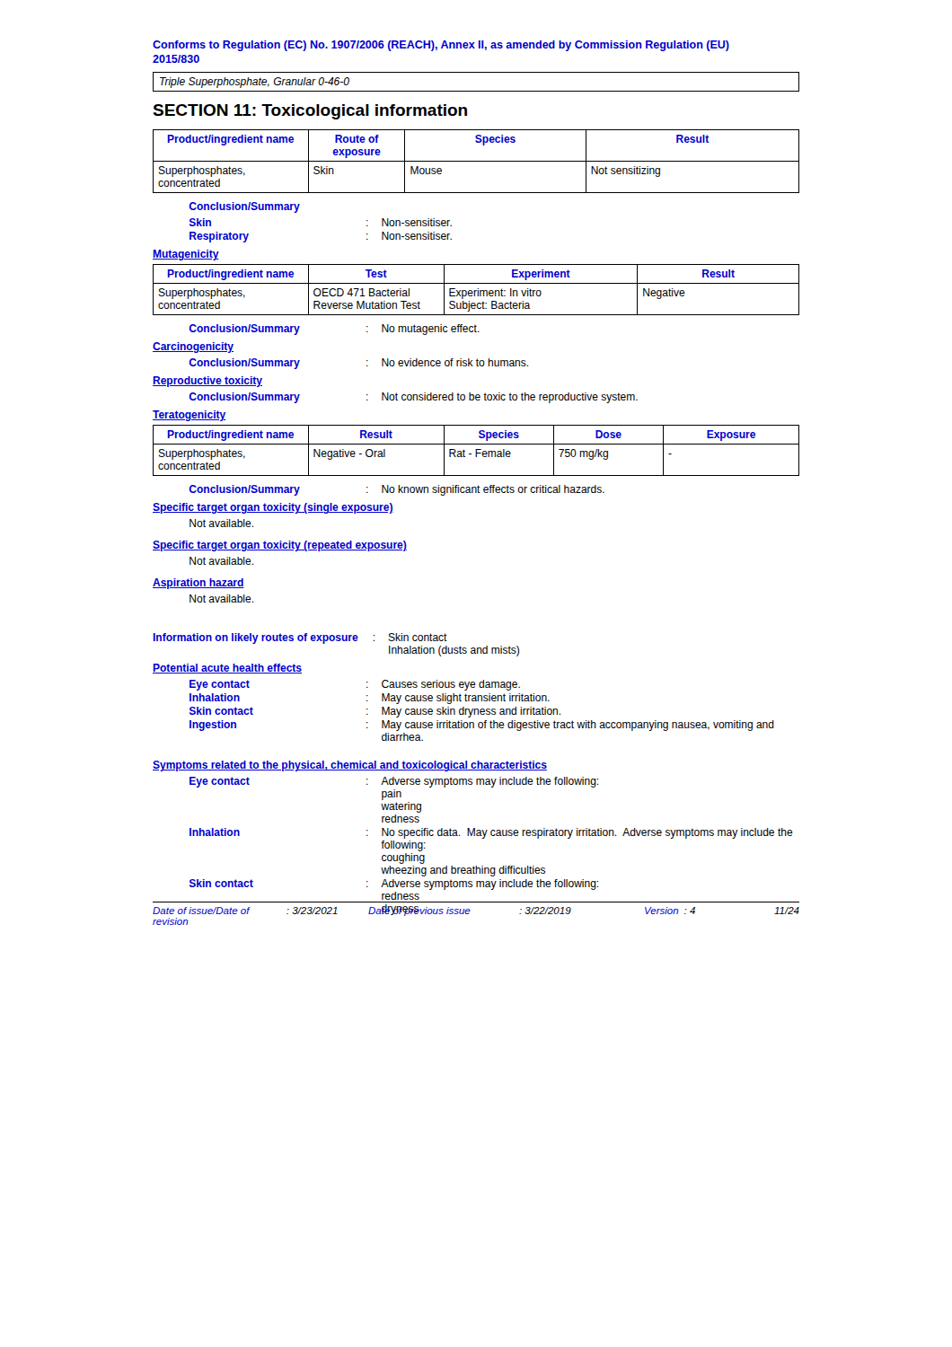Conforms to Regulation (EC) No. 1907/2006 (REACH), Annex II, as amended by Commission Regulation (EU)
2015/830
Triple Superphosphate, Granular 0-46-0
SECTION 11: Toxicological information
| Product/ingredient name | Route of exposure | Species | Result |
| --- | --- | --- | --- |
| Superphosphates, concentrated | Skin | Mouse | Not sensitizing |
Conclusion/Summary
Skin
:
Non-sensitiser.
Respiratory
:
Non-sensitiser.
Mutagenicity
| Product/ingredient name | Test | Experiment | Result |
| --- | --- | --- | --- |
| Superphosphates, concentrated | OECD 471 Bacterial Reverse Mutation Test | Experiment: In vitro Subject: Bacteria | Negative |
Conclusion/Summary
:
No mutagenic effect.
Carcinogenicity
Conclusion/Summary
:
No evidence of risk to humans.
Reproductive toxicity
Conclusion/Summary
:
Not considered to be toxic to the reproductive system.
Teratogenicity
| Product/ingredient name | Result | Species | Dose | Exposure |
| --- | --- | --- | --- | --- |
| Superphosphates, concentrated | Negative - Oral | Rat - Female | 750 mg/kg | - |
Conclusion/Summary
:
No known significant effects or critical hazards.
Specific target organ toxicity (single exposure)
Not available.
Specific target organ toxicity (repeated exposure)
Not available.
Aspiration hazard
Not available.
Information on likely routes of exposure
:
Skin contact
Inhalation (dusts and mists)
Potential acute health effects
Eye contact
:
Causes serious eye damage.
Inhalation
:
May cause slight transient irritation.
Skin contact
:
May cause skin dryness and irritation.
Ingestion
:
May cause irritation of the digestive tract with accompanying nausea, vomiting and diarrhea.
Symptoms related to the physical, chemical and toxicological characteristics
Eye contact
:
Adverse symptoms may include the following:
pain
watering
redness
Inhalation
:
No specific data. May cause respiratory irritation. Adverse symptoms may include the following:
coughing
wheezing and breathing difficulties
Skin contact
:
Adverse symptoms may include the following:
redness
dryness
Date of issue/Date of revision
: 3/23/2021
Date of previous issue
: 3/22/2019
Version
: 4
11/24